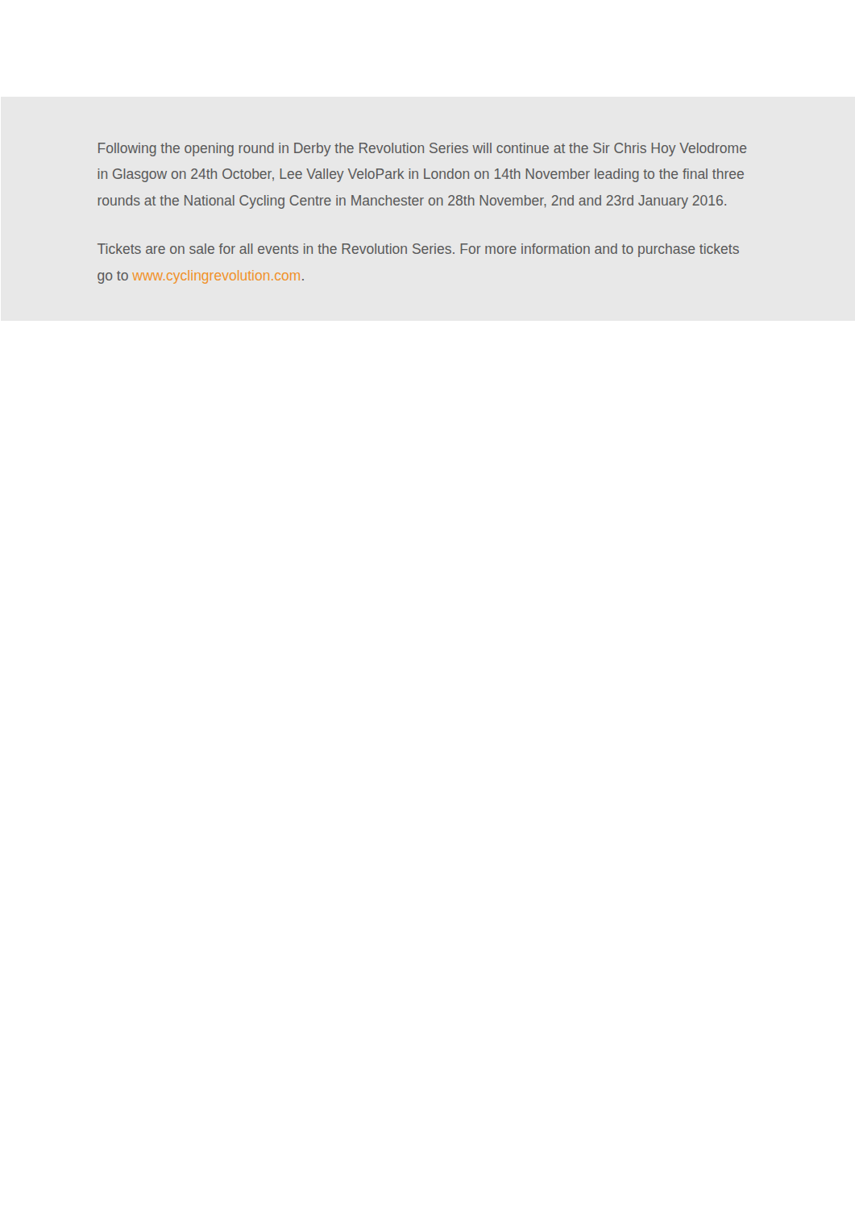Following the opening round in Derby the Revolution Series will continue at the Sir Chris Hoy Velodrome in Glasgow on 24th October, Lee Valley VeloPark in London on 14th November leading to the final three rounds at the National Cycling Centre in Manchester on 28th November, 2nd and 23rd January 2016.
Tickets are on sale for all events in the Revolution Series. For more information and to purchase tickets go to www.cyclingrevolution.com.